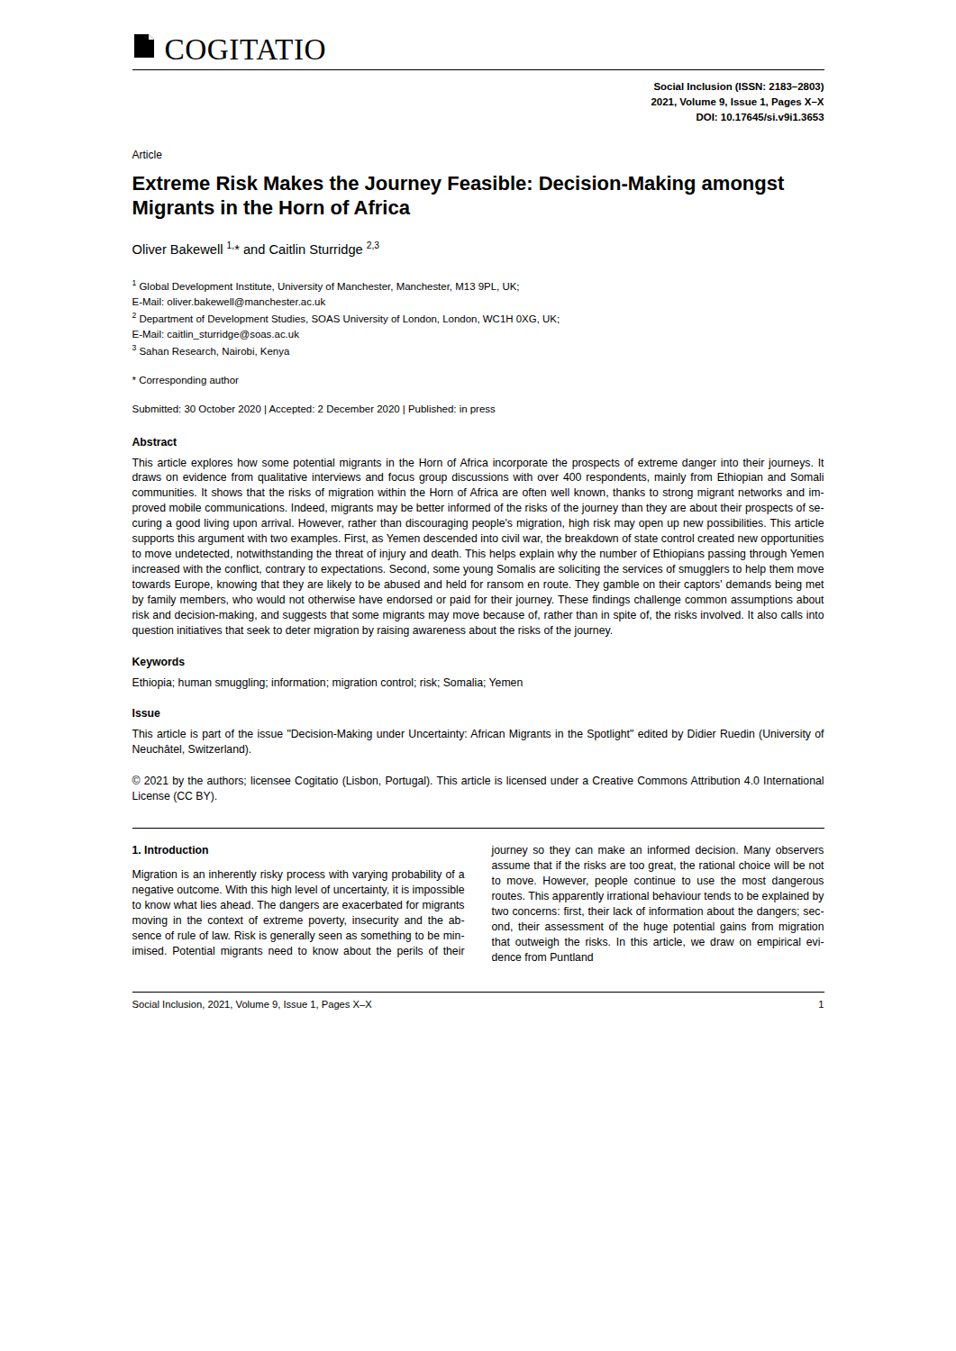COGITATIO
Social Inclusion (ISSN: 2183–2803)
2021, Volume 9, Issue 1, Pages X–X
DOI: 10.17645/si.v9i1.3653
Article
Extreme Risk Makes the Journey Feasible: Decision-Making amongst Migrants in the Horn of Africa
Oliver Bakewell 1,* and Caitlin Sturridge 2,3
1 Global Development Institute, University of Manchester, Manchester, M13 9PL, UK;
E-Mail: oliver.bakewell@manchester.ac.uk
2 Department of Development Studies, SOAS University of London, London, WC1H 0XG, UK;
E-Mail: caitlin_sturridge@soas.ac.uk
3 Sahan Research, Nairobi, Kenya
* Corresponding author
Submitted: 30 October 2020 | Accepted: 2 December 2020 | Published: in press
Abstract
This article explores how some potential migrants in the Horn of Africa incorporate the prospects of extreme danger into their journeys. It draws on evidence from qualitative interviews and focus group discussions with over 400 respondents, mainly from Ethiopian and Somali communities. It shows that the risks of migration within the Horn of Africa are often well known, thanks to strong migrant networks and improved mobile communications. Indeed, migrants may be better informed of the risks of the journey than they are about their prospects of securing a good living upon arrival. However, rather than discouraging people's migration, high risk may open up new possibilities. This article supports this argument with two examples. First, as Yemen descended into civil war, the breakdown of state control created new opportunities to move undetected, notwithstanding the threat of injury and death. This helps explain why the number of Ethiopians passing through Yemen increased with the conflict, contrary to expectations. Second, some young Somalis are soliciting the services of smugglers to help them move towards Europe, knowing that they are likely to be abused and held for ransom en route. They gamble on their captors' demands being met by family members, who would not otherwise have endorsed or paid for their journey. These findings challenge common assumptions about risk and decision-making, and suggests that some migrants may move because of, rather than in spite of, the risks involved. It also calls into question initiatives that seek to deter migration by raising awareness about the risks of the journey.
Keywords
Ethiopia; human smuggling; information; migration control; risk; Somalia; Yemen
Issue
This article is part of the issue "Decision-Making under Uncertainty: African Migrants in the Spotlight" edited by Didier Ruedin (University of Neuchâtel, Switzerland).
© 2021 by the authors; licensee Cogitatio (Lisbon, Portugal). This article is licensed under a Creative Commons Attribution 4.0 International License (CC BY).
1. Introduction
Migration is an inherently risky process with varying probability of a negative outcome. With this high level of uncertainty, it is impossible to know what lies ahead. The dangers are exacerbated for migrants moving in the context of extreme poverty, insecurity and the absence of rule of law. Risk is generally seen as something to be minimised. Potential migrants need to know about the perils of their journey so they can make an informed decision. Many observers assume that if the risks are too great, the rational choice will be not to move. However, people continue to use the most dangerous routes. This apparently irrational behaviour tends to be explained by two concerns: first, their lack of information about the dangers; second, their assessment of the huge potential gains from migration that outweigh the risks. In this article, we draw on empirical evidence from Puntland
Social Inclusion, 2021, Volume 9, Issue 1, Pages X–X
1